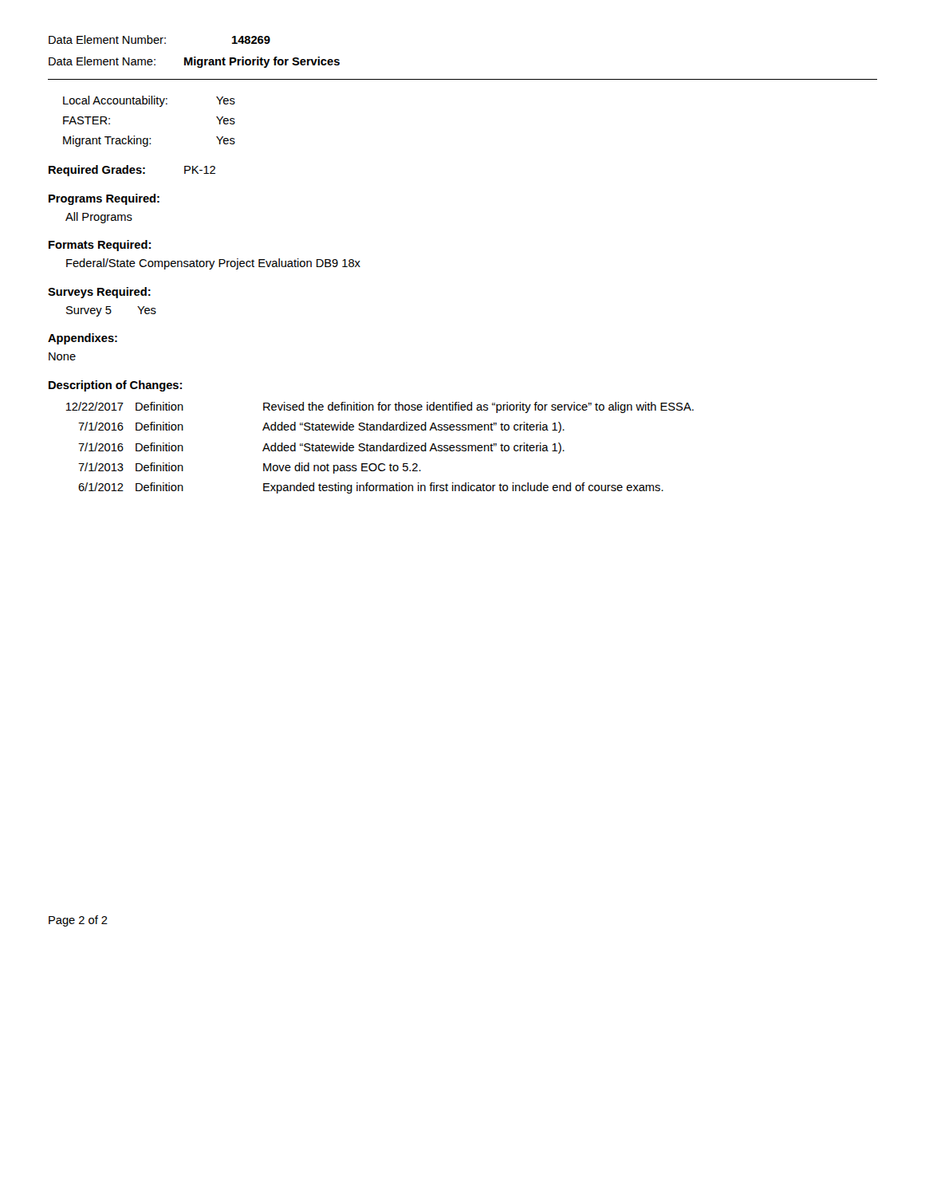Data Element Number: 148269
Data Element Name: Migrant Priority for Services
| Local Accountability: | Yes |
| FASTER: | Yes |
| Migrant Tracking: | Yes |
Required Grades: PK-12
Programs Required:
All Programs
Formats Required:
Federal/State Compensatory Project Evaluation DB9 18x
Surveys Required:
Survey 5 Yes
Appendixes:
None
Description of Changes:
| 12/22/2017 | Definition | Revised the definition for those identified as “priority for service” to align with ESSA. |
| 7/1/2016 | Definition | Added “Statewide Standardized Assessment” to criteria 1). |
| 7/1/2016 | Definition | Added “Statewide Standardized Assessment” to criteria 1). |
| 7/1/2013 | Definition | Move did not pass EOC to 5.2. |
| 6/1/2012 | Definition | Expanded testing information in first indicator to include end of course exams. |
Page 2 of 2